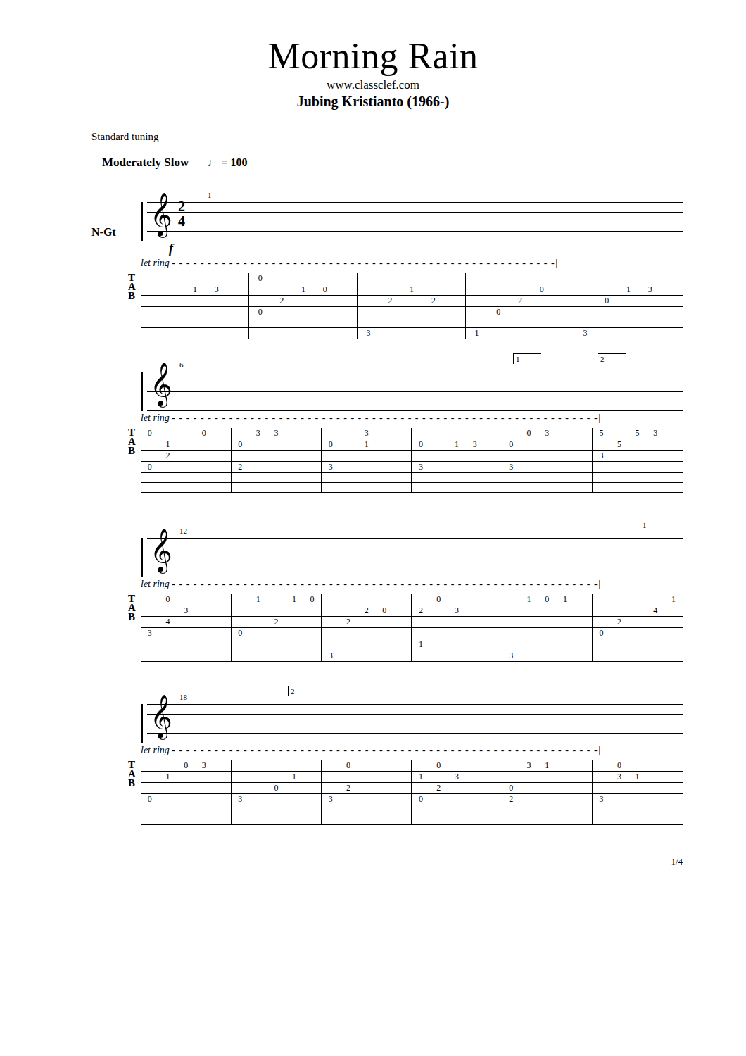Morning Rain
www.classclef.com
Jubing Kristianto (1966-)
Standard tuning
Moderately Slow ♩ = 100
N-Gt
𝄞 2
4 1
f
let ring - - - - - - - - - - - - - - - - - - - - - - - - - - - - - - - - - - - - - - - - - - - - - - - - - - - - - -|
T
A
B
| | | | | | 0 | | | | | | | | | | | | | | | | | | | |
| | | 1 | 3 | | | | 1 | 0 | | | | 1 | | | | | | 0 | | | | 1 | 3 | |
| | | | | | | 2 | | | | | 2 | | 2 | | | | 2 | | | | 0 | | | |
| | | | | | 0 | | | | | | | | | | | 0 | | | | | | | | |
| | | | | | | | | | | 3 | | | | | 1 | | | | | 3 | | | | |
𝄞 6 1 2
let ring - - - - - - - - - - - - - - - - - - - - - - - - - - - - - - - - - - - - - - - - - - - - - - - - - - - - - - - - - - - -|
T
A
B
| 0 | | | 0 | | | 3 | 3 | | | | | 3 | | | | | | | | | 0 | 3 | | | 5 | | 5 | 3 | |
| | 1 | | | | 0 | | | | | 0 | | 1 | | | 0 | | 1 | 3 | | 0 | | | | | | 5 | | | |
| | 2 | | | | | | | | | | | | | | | | | | | | | | | | 3 | | | | |
| 0 | | | | | 2 | | | | | 3 | | | | | 3 | | | | | 3 | | | | | | | | | |
𝄞 12 1
let ring - - - - - - - - - - - - - - - - - - - - - - - - - - - - - - - - - - - - - - - - - - - - - - - - - - - - - - - - - - - -|
T
A
B
| | 0 | | | | | 1 | | 1 | 0 | | | | | | | 0 | | | | | 1 | 0 | 1 | | | | | | 1 |
| | | 3 | | | | | | | | | | 2 | 0 | | 2 | | 3 | | | | | | | | | | | 4 | |
| | 4 | | | | | | 2 | | | | 2 | | | | | | | | | | | | | | | 2 | | | |
| 3 | | | | | 0 | | | | | | | | | | | | | | | | | | | | 0 | | | | |
| | | | | | | | | | | | | | | | 1 | | | | | | | | | | | | | | |
| | | | | | | | | | | 3 | | | | | | | | | | 3 | | | | | | | | | |
𝄞 18 2
let ring - - - - - - - - - - - - - - - - - - - - - - - - - - - - - - - - - - - - - - - - - - - - - - - - - - - - - - - - - - - -|
T
A
B
| | | 0 | 3 | | | | | | | | 0 | | | | | 0 | | | | | 3 | 1 | | | | 0 | | | |
| | 1 | | | | | | | 1 | | | | | | | 1 | | 3 | | | | | | | | | 3 | 1 | | |
| | | | | | | | 0 | | | | 2 | | | | | 2 | | | | 0 | | | | | | | | | |
| 0 | | | | | 3 | | | | | 3 | | | | | 0 | | | | | 2 | | | | | 3 | | | | |
1/4